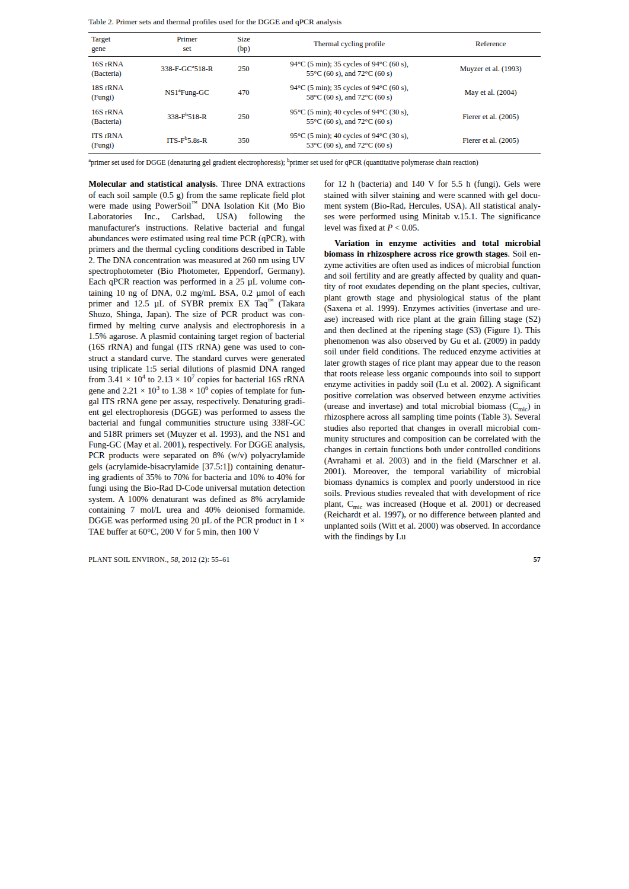Table 2. Primer sets and thermal profiles used for the DGGE and qPCR analysis
| Target gene | Primer set | Size (bp) | Thermal cycling profile | Reference |
| --- | --- | --- | --- | --- |
| 16S rRNA (Bacteria) | 338-F-GC a 518-R | 250 | 94°C (5 min); 35 cycles of 94°C (60 s), 55°C (60 s), and 72°C (60 s) | Muyzer et al. (1993) |
| 18S rRNA (Fungi) | NS1 a Fung-GC | 470 | 94°C (5 min); 35 cycles of 94°C (60 s), 58°C (60 s), and 72°C (60 s) | May et al. (2004) |
| 16S rRNA (Bacteria) | 338-F b 518-R | 250 | 95°C (5 min); 40 cycles of 94°C (30 s), 55°C (60 s), and 72°C (60 s) | Fierer et al. (2005) |
| ITS rRNA (Fungi) | ITS-F b 5.8s-R | 350 | 95°C (5 min); 40 cycles of 94°C (30 s), 53°C (60 s), and 72°C (60 s) | Fierer et al. (2005) |
aprimer set used for DGGE (denaturing gel gradient electrophoresis); bprimer set used for qPCR (quantitative polymerase chain reaction)
Molecular and statistical analysis. Three DNA extractions of each soil sample (0.5 g) from the same replicate field plot were made using PowerSoil™ DNA Isolation Kit (Mo Bio Laboratories Inc., Carlsbad, USA) following the manufacturer's instructions. Relative bacterial and fungal abundances were estimated using real time PCR (qPCR), with primers and the thermal cycling conditions described in Table 2. The DNA concentration was measured at 260 nm using UV spectrophotometer (Bio Photometer, Eppendorf, Germany). Each qPCR reaction was performed in a 25 µL volume containing 10 ng of DNA, 0.2 mg/mL BSA, 0.2 µmol of each primer and 12.5 µL of SYBR premix EX Taq™ (Takara Shuzo, Shinga, Japan). The size of PCR product was confirmed by melting curve analysis and electrophoresis in a 1.5% agarose. A plasmid containing target region of bacterial (16S rRNA) and fungal (ITS rRNA) gene was used to construct a standard curve. The standard curves were generated using triplicate 1:5 serial dilutions of plasmid DNA ranged from 3.41 × 104 to 2.13 × 107 copies for bacterial 16S rRNA gene and 2.21 × 103 to 1.38 × 106 copies of template for fungal ITS rRNA gene per assay, respectively. Denaturing gradient gel electrophoresis (DGGE) was performed to assess the bacterial and fungal communities structure using 338F-GC and 518R primers set (Muyzer et al. 1993), and the NS1 and Fung-GC (May et al. 2001), respectively. For DGGE analysis, PCR products were separated on 8% (w/v) polyacrylamide gels (acrylamide-bisacrylamide [37.5:1]) containing denaturing gradients of 35% to 70% for bacteria and 10% to 40% for fungi using the Bio-Rad D-Code universal mutation detection system. A 100% denaturant was defined as 8% acrylamide containing 7 mol/L urea and 40% deionised formamide. DGGE was performed using 20 µL of the PCR product in 1 × TAE buffer at 60°C, 200 V for 5 min, then 100 V
for 12 h (bacteria) and 140 V for 5.5 h (fungi). Gels were stained with silver staining and were scanned with gel document system (Bio-Rad, Hercules, USA). All statistical analyses were performed using Minitab v.15.1. The significance level was fixed at P < 0.05.
Variation in enzyme activities and total microbial biomass in rhizosphere across rice growth stages. Soil enzyme activities are often used as indices of microbial function and soil fertility and are greatly affected by quality and quantity of root exudates depending on the plant species, cultivar, plant growth stage and physiological status of the plant (Saxena et al. 1999). Enzymes activities (invertase and urease) increased with rice plant at the grain filling stage (S2) and then declined at the ripening stage (S3) (Figure 1). This phenomenon was also observed by Gu et al. (2009) in paddy soil under field conditions. The reduced enzyme activities at later growth stages of rice plant may appear due to the reason that roots release less organic compounds into soil to support enzyme activities in paddy soil (Lu et al. 2002). A significant positive correlation was observed between enzyme activities (urease and invertase) and total microbial biomass (Cmic) in rhizosphere across all sampling time points (Table 3). Several studies also reported that changes in overall microbial community structures and composition can be correlated with the changes in certain functions both under controlled conditions (Avrahami et al. 2003) and in the field (Marschner et al. 2001). Moreover, the temporal variability of microbial biomass dynamics is complex and poorly understood in rice soils. Previous studies revealed that with development of rice plant, Cmic was increased (Hoque et al. 2001) or decreased (Reichardt et al. 1997), or no difference between planted and unplanted soils (Witt et al. 2000) was observed. In accordance with the findings by Lu
PLANT SOIL ENVIRON., 58, 2012 (2): 55–61 57